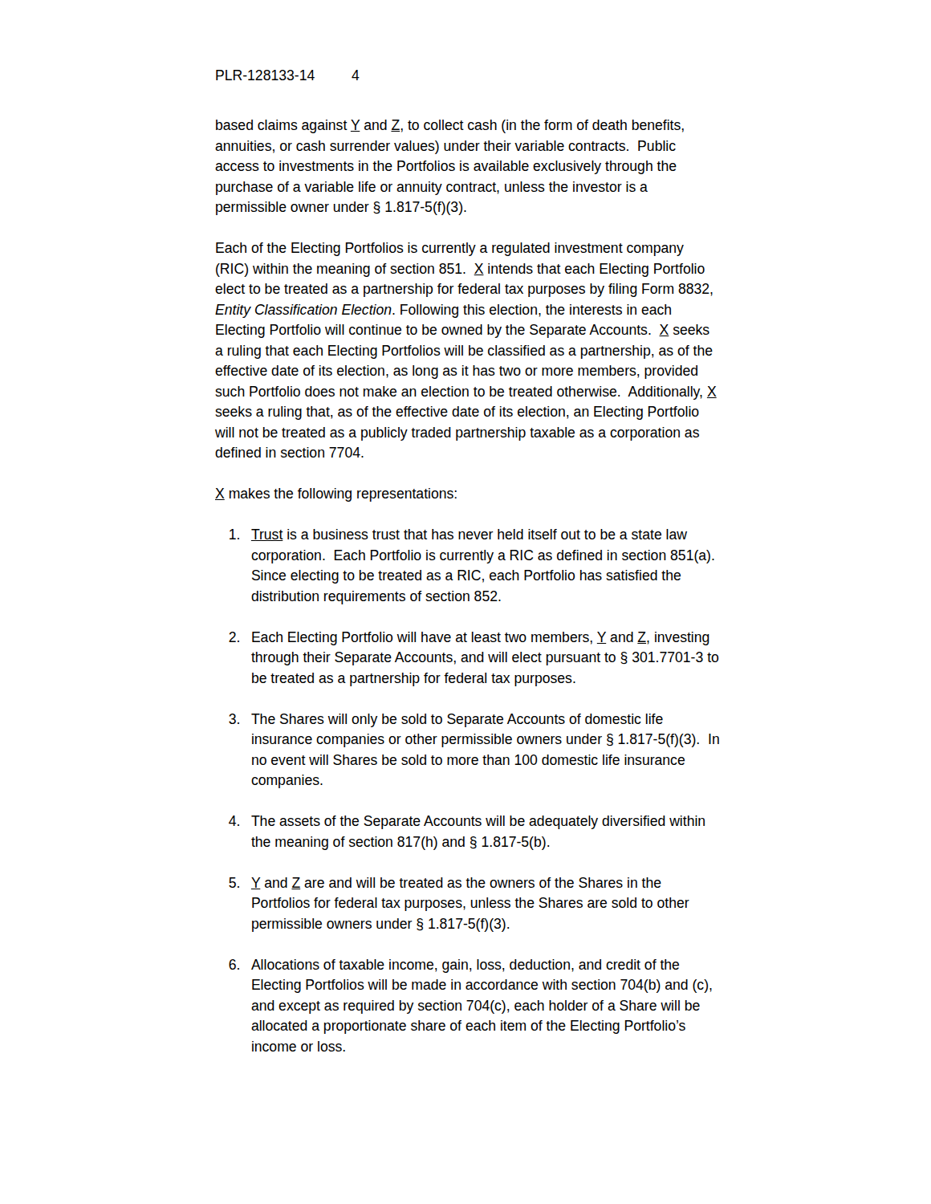PLR-128133-14 4
based claims against Y and Z, to collect cash (in the form of death benefits, annuities, or cash surrender values) under their variable contracts. Public access to investments in the Portfolios is available exclusively through the purchase of a variable life or annuity contract, unless the investor is a permissible owner under § 1.817-5(f)(3).
Each of the Electing Portfolios is currently a regulated investment company (RIC) within the meaning of section 851. X intends that each Electing Portfolio elect to be treated as a partnership for federal tax purposes by filing Form 8832, Entity Classification Election. Following this election, the interests in each Electing Portfolio will continue to be owned by the Separate Accounts. X seeks a ruling that each Electing Portfolios will be classified as a partnership, as of the effective date of its election, as long as it has two or more members, provided such Portfolio does not make an election to be treated otherwise. Additionally, X seeks a ruling that, as of the effective date of its election, an Electing Portfolio will not be treated as a publicly traded partnership taxable as a corporation as defined in section 7704.
X makes the following representations:
Trust is a business trust that has never held itself out to be a state law corporation. Each Portfolio is currently a RIC as defined in section 851(a). Since electing to be treated as a RIC, each Portfolio has satisfied the distribution requirements of section 852.
Each Electing Portfolio will have at least two members, Y and Z, investing through their Separate Accounts, and will elect pursuant to § 301.7701-3 to be treated as a partnership for federal tax purposes.
The Shares will only be sold to Separate Accounts of domestic life insurance companies or other permissible owners under § 1.817-5(f)(3). In no event will Shares be sold to more than 100 domestic life insurance companies.
The assets of the Separate Accounts will be adequately diversified within the meaning of section 817(h) and § 1.817-5(b).
Y and Z are and will be treated as the owners of the Shares in the Portfolios for federal tax purposes, unless the Shares are sold to other permissible owners under § 1.817-5(f)(3).
Allocations of taxable income, gain, loss, deduction, and credit of the Electing Portfolios will be made in accordance with section 704(b) and (c), and except as required by section 704(c), each holder of a Share will be allocated a proportionate share of each item of the Electing Portfolio’s income or loss.